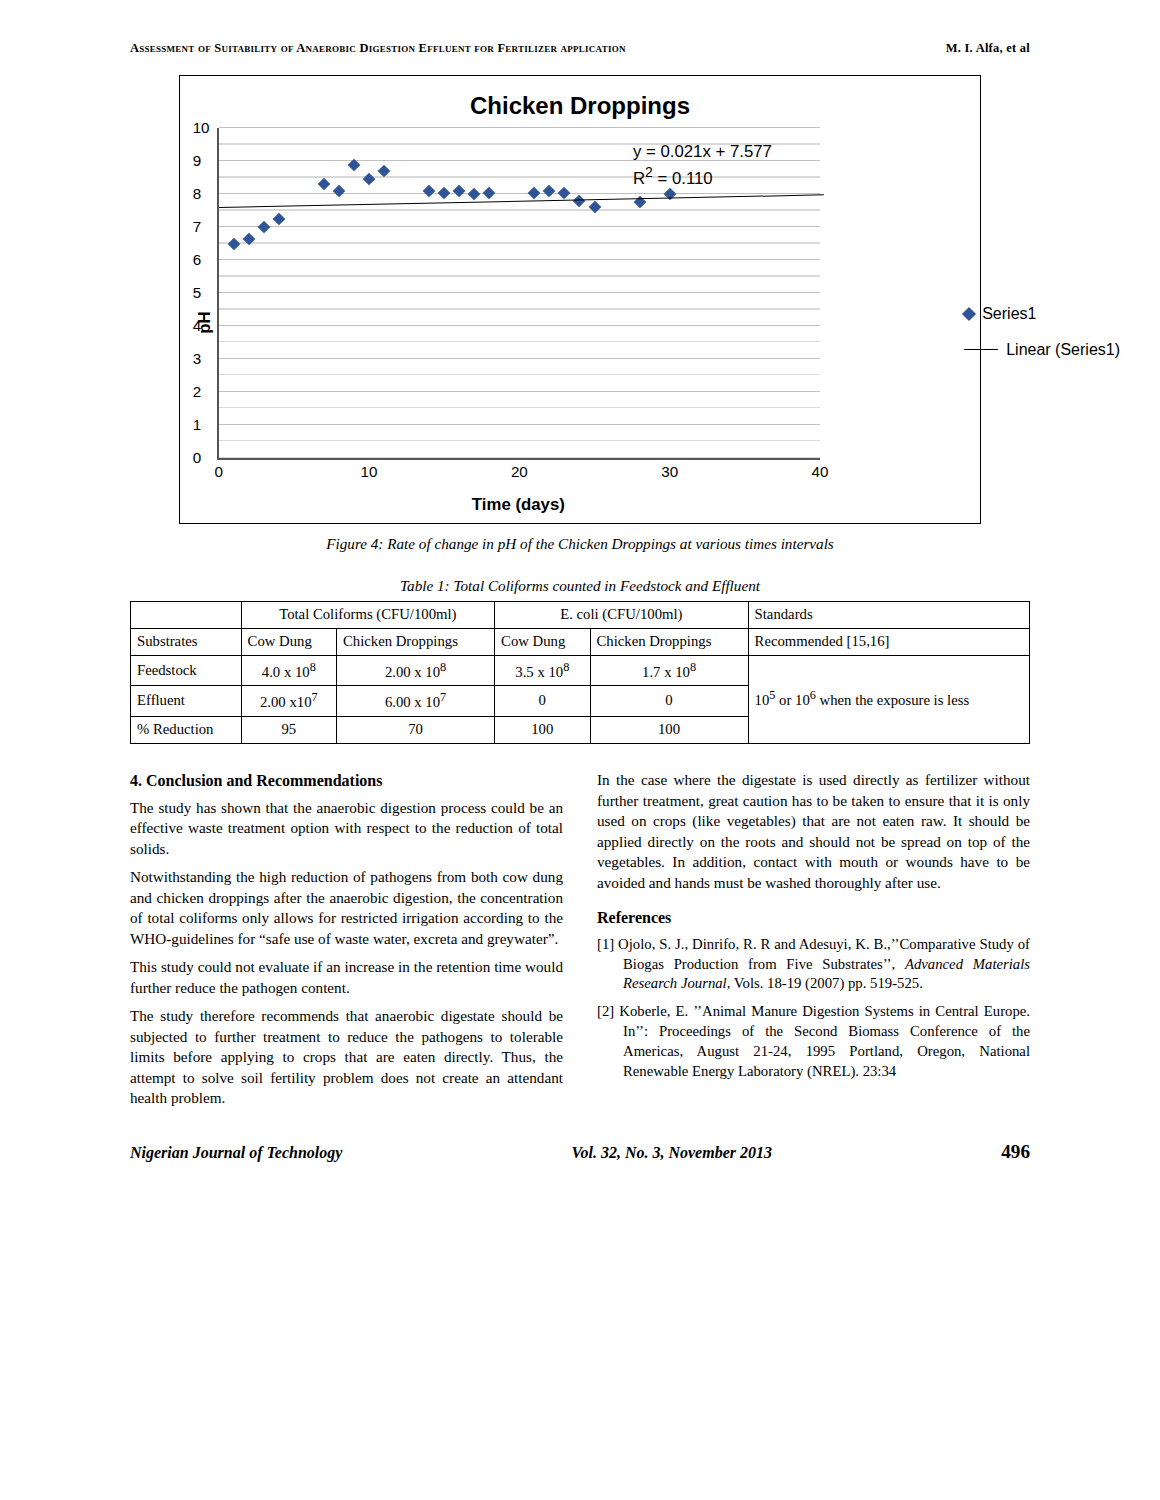Assessment of Suitability of Anaerobic Digestion Effluent for Fertilizer application M. I. Alfa, et al
Chicken Droppings
pH
0 1 2 3 4 5 6 7 8 9 10
0 10 20 30 40
y = 0.021x + 7.577
R2 = 0.110
Time (days)
Series1
Linear (Series1)
Figure 4: Rate of change in pH of the Chicken Droppings at various times intervals
Table 1: Total Coliforms counted in Feedstock and Effluent
| | Total Coliforms (CFU/100ml) | E. coli (CFU/100ml) | Standards |
| Substrates | Cow Dung | Chicken Droppings | Cow Dung | Chicken Droppings | Recommended [15,16] |
| Feedstock | 4.0 x 10 8 | 2.00 x 10 8 | 3.5 x 10 8 | 1.7 x 10 8 | 10 5 or 10 6 when the exposure is less |
| Effluent | 2.00 x10 7 | 6.00 x 10 7 | 0 | 0 |
| % Reduction | 95 | 70 | 100 | 100 |
4. Conclusion and Recommendations
The study has shown that the anaerobic digestion process could be an effective waste treatment option with respect to the reduction of total solids.
Notwithstanding the high reduction of pathogens from both cow dung and chicken droppings after the anaerobic digestion, the concentration of total coliforms only allows for restricted irrigation according to the WHO-guidelines for “safe use of waste water, excreta and greywater”.
This study could not evaluate if an increase in the retention time would further reduce the pathogen content.
The study therefore recommends that anaerobic digestate should be subjected to further treatment to reduce the pathogens to tolerable limits before applying to crops that are eaten directly. Thus, the attempt to solve soil fertility problem does not create an attendant health problem.
In the case where the digestate is used directly as fertilizer without further treatment, great caution has to be taken to ensure that it is only used on crops (like vegetables) that are not eaten raw. It should be applied directly on the roots and should not be spread on top of the vegetables. In addition, contact with mouth or wounds have to be avoided and hands must be washed thoroughly after use.
References
[1] Ojolo, S. J., Dinrifo, R. R and Adesuyi, K. B.,’’Comparative Study of Biogas Production from Five Substrates’’, Advanced Materials Research Journal, Vols. 18-19 (2007) pp. 519-525.
[2] Koberle, E. ’’Animal Manure Digestion Systems in Central Europe. In’’: Proceedings of the Second Biomass Conference of the Americas, August 21-24, 1995 Portland, Oregon, National Renewable Energy Laboratory (NREL). 23:34
Nigerian Journal of Technology Vol. 32, No. 3, November 2013 496